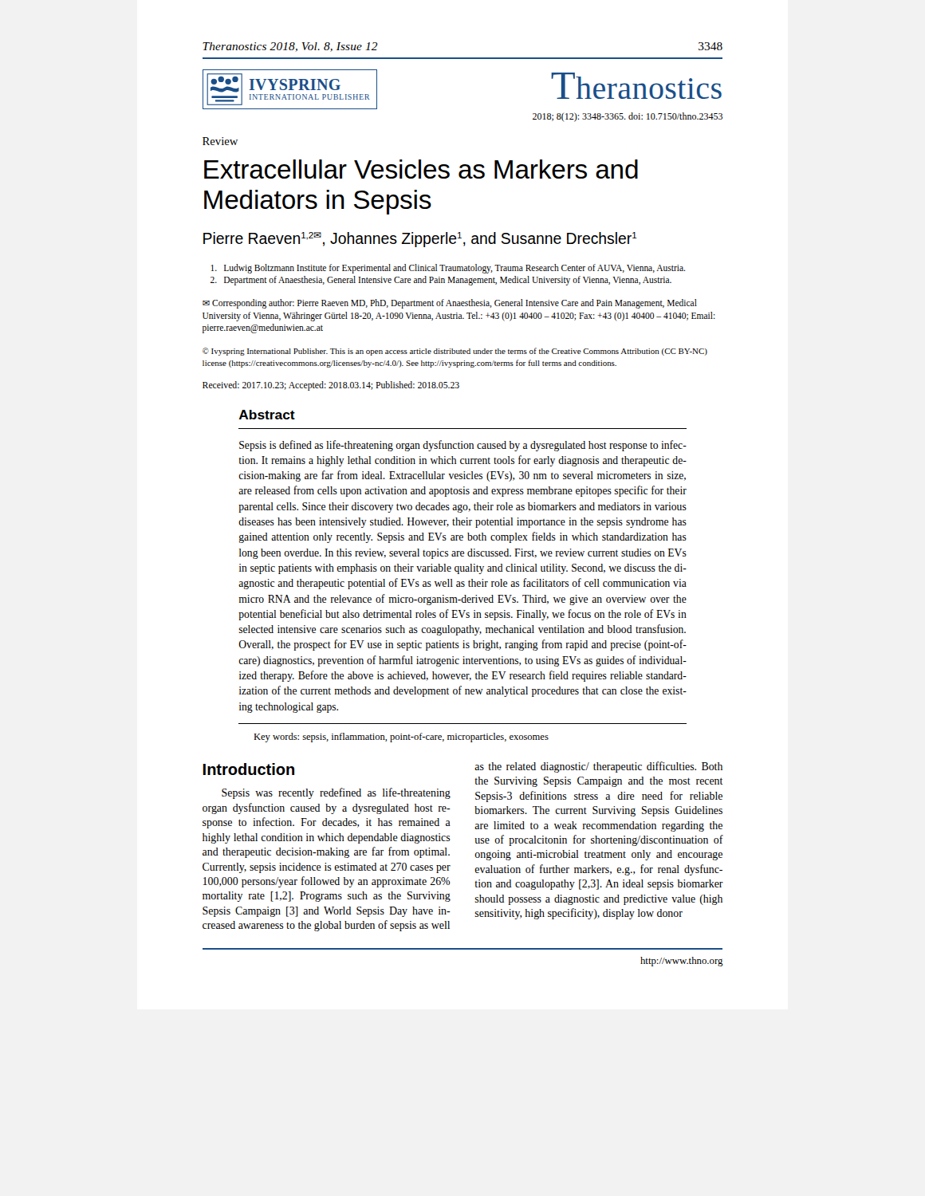Theranostics 2018, Vol. 8, Issue 12 3348
IVYSPRING
International Publisher
Theranostics
2018; 8(12): 3348-3365. doi: 10.7150/thno.23453
Review
Extracellular Vesicles as Markers and Mediators in Sepsis
Pierre Raeven1,2✉, Johannes Zipperle1, and Susanne Drechsler1
Ludwig Boltzmann Institute for Experimental and Clinical Traumatology, Trauma Research Center of AUVA, Vienna, Austria.
Department of Anaesthesia, General Intensive Care and Pain Management, Medical University of Vienna, Vienna, Austria.
✉ Corresponding author: Pierre Raeven MD, PhD, Department of Anaesthesia, General Intensive Care and Pain Management, Medical University of Vienna, Währinger Gürtel 18-20, A-1090 Vienna, Austria. Tel.: +43 (0)1 40400 – 41020; Fax: +43 (0)1 40400 – 41040; Email: pierre.raeven@meduniwien.ac.at
© Ivyspring International Publisher. This is an open access article distributed under the terms of the Creative Commons Attribution (CC BY-NC) license (https://creativecommons.org/licenses/by-nc/4.0/). See http://ivyspring.com/terms for full terms and conditions.
Received: 2017.10.23; Accepted: 2018.03.14; Published: 2018.05.23
Abstract
Sepsis is defined as life-threatening organ dysfunction caused by a dysregulated host response to infection. It remains a highly lethal condition in which current tools for early diagnosis and therapeutic decision-making are far from ideal. Extracellular vesicles (EVs), 30 nm to several micrometers in size, are released from cells upon activation and apoptosis and express membrane epitopes specific for their parental cells. Since their discovery two decades ago, their role as biomarkers and mediators in various diseases has been intensively studied. However, their potential importance in the sepsis syndrome has gained attention only recently. Sepsis and EVs are both complex fields in which standardization has long been overdue. In this review, several topics are discussed. First, we review current studies on EVs in septic patients with emphasis on their variable quality and clinical utility. Second, we discuss the diagnostic and therapeutic potential of EVs as well as their role as facilitators of cell communication via micro RNA and the relevance of micro-organism-derived EVs. Third, we give an overview over the potential beneficial but also detrimental roles of EVs in sepsis. Finally, we focus on the role of EVs in selected intensive care scenarios such as coagulopathy, mechanical ventilation and blood transfusion. Overall, the prospect for EV use in septic patients is bright, ranging from rapid and precise (point-of-care) diagnostics, prevention of harmful iatrogenic interventions, to using EVs as guides of individualized therapy. Before the above is achieved, however, the EV research field requires reliable standardization of the current methods and development of new analytical procedures that can close the existing technological gaps.
Key words: sepsis, inflammation, point-of-care, microparticles, exosomes
Introduction
Sepsis was recently redefined as life-threatening organ dysfunction caused by a dysregulated host response to infection. For decades, it has remained a highly lethal condition in which dependable diagnostics and therapeutic decision-making are far from optimal. Currently, sepsis incidence is estimated at 270 cases per 100,000 persons/year followed by an approximate 26% mortality rate [1,2]. Programs such as the Surviving Sepsis Campaign [3] and World Sepsis Day have increased awareness to the global burden of sepsis as well as the related diagnostic/ therapeutic difficulties. Both the Surviving Sepsis Campaign and the most recent Sepsis-3 definitions stress a dire need for reliable biomarkers. The current Surviving Sepsis Guidelines are limited to a weak recommendation regarding the use of procalcitonin for shortening/discontinuation of ongoing anti-microbial treatment only and encourage evaluation of further markers, e.g., for renal dysfunction and coagulopathy [2,3]. An ideal sepsis biomarker should possess a diagnostic and predictive value (high sensitivity, high specificity), display low donor
http://www.thno.org